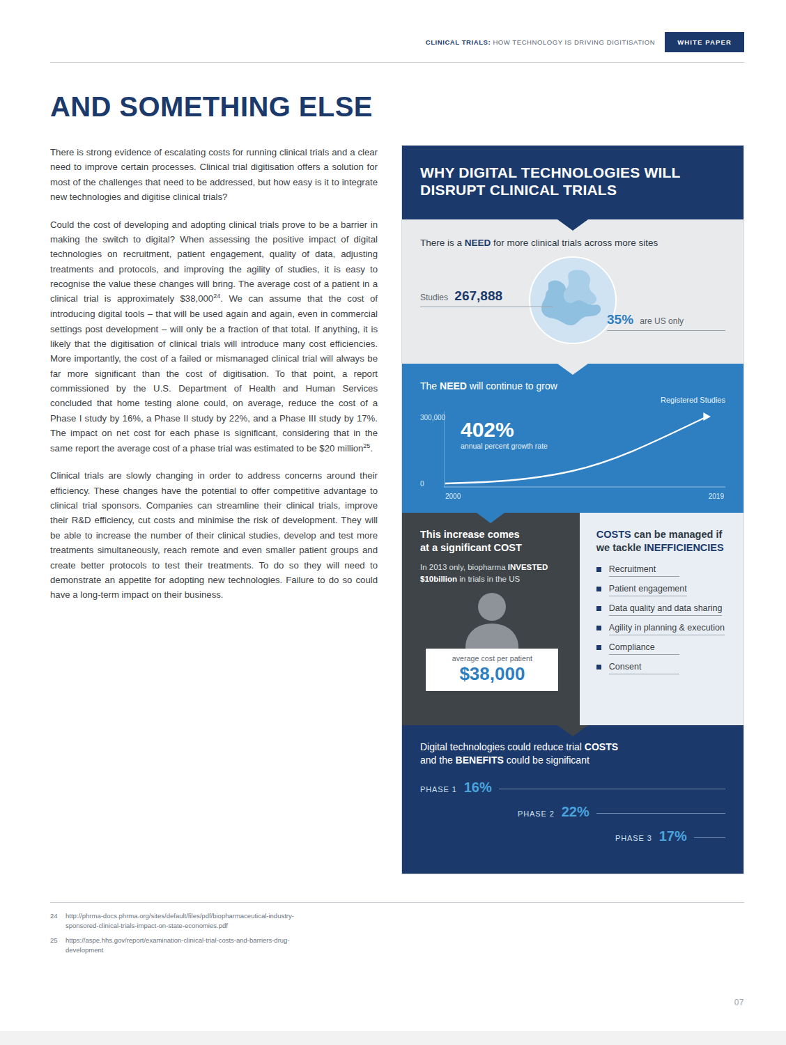CLINICAL TRIALS: HOW TECHNOLOGY IS DRIVING DIGITISATION
WHITE PAPER
AND SOMETHING ELSE
There is strong evidence of escalating costs for running clinical trials and a clear need to improve certain processes. Clinical trial digitisation offers a solution for most of the challenges that need to be addressed, but how easy is it to integrate new technologies and digitise clinical trials?
Could the cost of developing and adopting clinical trials prove to be a barrier in making the switch to digital? When assessing the positive impact of digital technologies on recruitment, patient engagement, quality of data, adjusting treatments and protocols, and improving the agility of studies, it is easy to recognise the value these changes will bring. The average cost of a patient in a clinical trial is approximately $38,00024. We can assume that the cost of introducing digital tools – that will be used again and again, even in commercial settings post development – will only be a fraction of that total. If anything, it is likely that the digitisation of clinical trials will introduce many cost efficiencies. More importantly, the cost of a failed or mismanaged clinical trial will always be far more significant than the cost of digitisation. To that point, a report commissioned by the U.S. Department of Health and Human Services concluded that home testing alone could, on average, reduce the cost of a Phase I study by 16%, a Phase II study by 22%, and a Phase III study by 17%. The impact on net cost for each phase is significant, considering that in the same report the average cost of a phase trial was estimated to be $20 million25.
Clinical trials are slowly changing in order to address concerns around their efficiency. These changes have the potential to offer competitive advantage to clinical trial sponsors. Companies can streamline their clinical trials, improve their R&D efficiency, cut costs and minimise the risk of development. They will be able to increase the number of their clinical studies, develop and test more treatments simultaneously, reach remote and even smaller patient groups and create better protocols to test their treatments. To do so they will need to demonstrate an appetite for adopting new technologies. Failure to do so could have a long-term impact on their business.
WHY DIGITAL TECHNOLOGIES WILL
DISRUPT CLINICAL TRIALS
There is a NEED for more clinical trials across more sites
Studies 267,888
35% are US only
The NEED will continue to grow
Registered Studies
300,000
0
402%
annual percent growth rate
2000 2019
This increase comes
at a significant COST
In 2013 only, biopharma INVESTED
$10billion in trials in the US
average cost per patient
$38,000
COSTS can be managed if
we tackle INEFFICIENCIES
Recruitment
Patient engagement
Data quality and data sharing
Agility in planning & execution
Compliance
Consent
Digital technologies could reduce trial COSTS
and the BENEFITS could be significant
PHASE 1 16%
PHASE 2 22%
PHASE 3 17%
24
http://phrma-docs.phrma.org/sites/default/files/pdf/biopharmaceutical-industry-
sponsored-clinical-trials-impact-on-state-economies.pdf
25
https://aspe.hhs.gov/report/examination-clinical-trial-costs-and-barriers-drug-
development
07